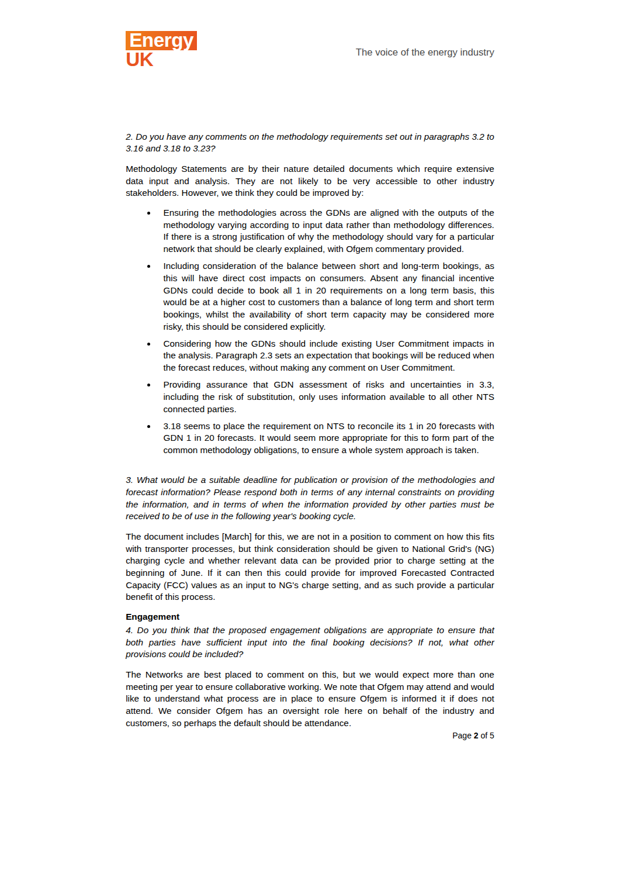Energy UK
The voice of the energy industry
2. Do you have any comments on the methodology requirements set out in paragraphs 3.2 to 3.16 and 3.18 to 3.23?
Methodology Statements are by their nature detailed documents which require extensive data input and analysis. They are not likely to be very accessible to other industry stakeholders. However, we think they could be improved by:
Ensuring the methodologies across the GDNs are aligned with the outputs of the methodology varying according to input data rather than methodology differences. If there is a strong justification of why the methodology should vary for a particular network that should be clearly explained, with Ofgem commentary provided.
Including consideration of the balance between short and long-term bookings, as this will have direct cost impacts on consumers. Absent any financial incentive GDNs could decide to book all 1 in 20 requirements on a long term basis, this would be at a higher cost to customers than a balance of long term and short term bookings, whilst the availability of short term capacity may be considered more risky, this should be considered explicitly.
Considering how the GDNs should include existing User Commitment impacts in the analysis. Paragraph 2.3 sets an expectation that bookings will be reduced when the forecast reduces, without making any comment on User Commitment.
Providing assurance that GDN assessment of risks and uncertainties in 3.3, including the risk of substitution, only uses information available to all other NTS connected parties.
3.18 seems to place the requirement on NTS to reconcile its 1 in 20 forecasts with GDN 1 in 20 forecasts. It would seem more appropriate for this to form part of the common methodology obligations, to ensure a whole system approach is taken.
3. What would be a suitable deadline for publication or provision of the methodologies and forecast information? Please respond both in terms of any internal constraints on providing the information, and in terms of when the information provided by other parties must be received to be of use in the following year's booking cycle.
The document includes [March] for this, we are not in a position to comment on how this fits with transporter processes, but think consideration should be given to National Grid's (NG) charging cycle and whether relevant data can be provided prior to charge setting at the beginning of June. If it can then this could provide for improved Forecasted Contracted Capacity (FCC) values as an input to NG's charge setting, and as such provide a particular benefit of this process.
Engagement
4. Do you think that the proposed engagement obligations are appropriate to ensure that both parties have sufficient input into the final booking decisions? If not, what other provisions could be included?
The Networks are best placed to comment on this, but we would expect more than one meeting per year to ensure collaborative working. We note that Ofgem may attend and would like to understand what process are in place to ensure Ofgem is informed it if does not attend. We consider Ofgem has an oversight role here on behalf of the industry and customers, so perhaps the default should be attendance.
Page 2 of 5